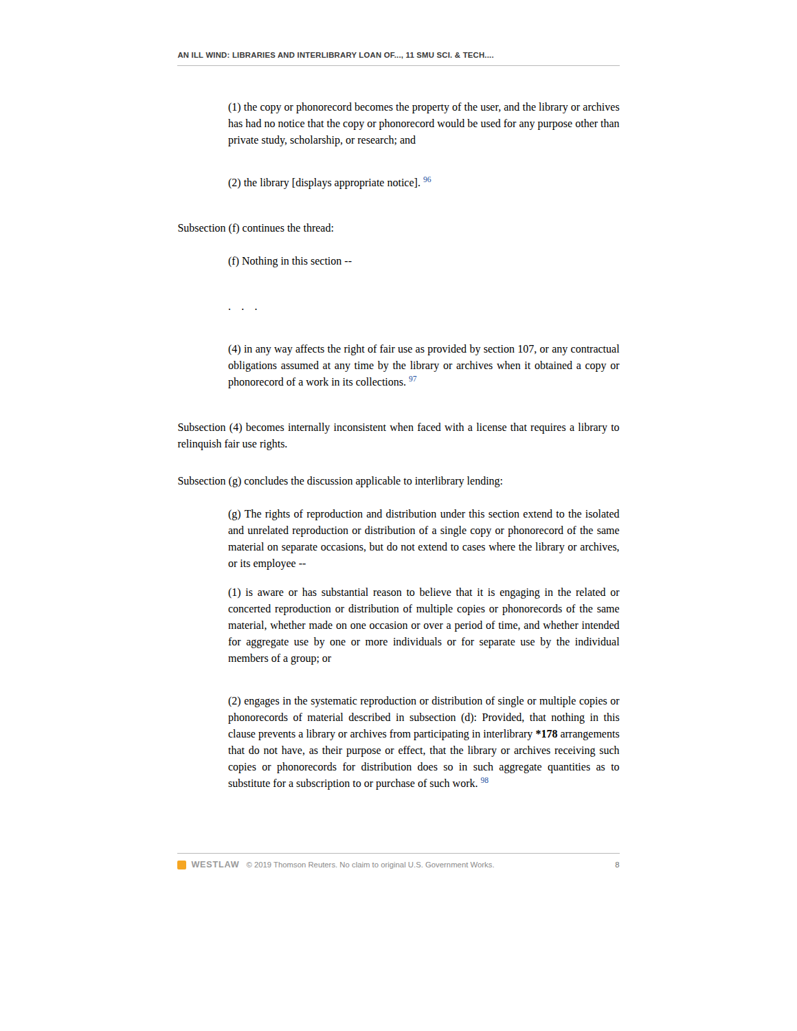An Ill Wind: Libraries and Interlibrary Loan of..., 11 SMU Sci. & Tech....
(1) the copy or phonorecord becomes the property of the user, and the library or archives has had no notice that the copy or phonorecord would be used for any purpose other than private study, scholarship, or research; and
(2) the library [displays appropriate notice]. 96
Subsection (f) continues the thread:
(f) Nothing in this section --
. . .
(4) in any way affects the right of fair use as provided by section 107, or any contractual obligations assumed at any time by the library or archives when it obtained a copy or phonorecord of a work in its collections. 97
Subsection (4) becomes internally inconsistent when faced with a license that requires a library to relinquish fair use rights.
Subsection (g) concludes the discussion applicable to interlibrary lending:
(g) The rights of reproduction and distribution under this section extend to the isolated and unrelated reproduction or distribution of a single copy or phonorecord of the same material on separate occasions, but do not extend to cases where the library or archives, or its employee --
(1) is aware or has substantial reason to believe that it is engaging in the related or concerted reproduction or distribution of multiple copies or phonorecords of the same material, whether made on one occasion or over a period of time, and whether intended for aggregate use by one or more individuals or for separate use by the individual members of a group; or
(2) engages in the systematic reproduction or distribution of single or multiple copies or phonorecords of material described in subsection (d): Provided, that nothing in this clause prevents a library or archives from participating in interlibrary *178 arrangements that do not have, as their purpose or effect, that the library or archives receiving such copies or phonorecords for distribution does so in such aggregate quantities as to substitute for a subscription to or purchase of such work. 98
WESTLAW
© 2019 Thomson Reuters. No claim to original U.S. Government Works.
8